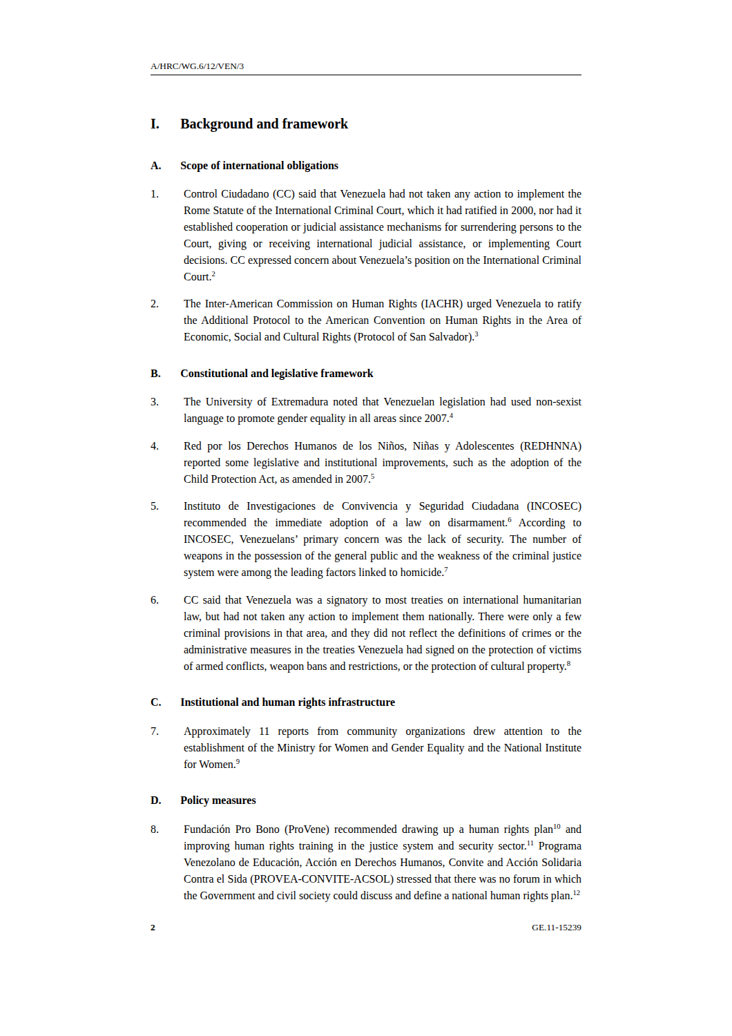A/HRC/WG.6/12/VEN/3
I. Background and framework
A. Scope of international obligations
1. Control Ciudadano (CC) said that Venezuela had not taken any action to implement the Rome Statute of the International Criminal Court, which it had ratified in 2000, nor had it established cooperation or judicial assistance mechanisms for surrendering persons to the Court, giving or receiving international judicial assistance, or implementing Court decisions. CC expressed concern about Venezuela’s position on the International Criminal Court.2
2. The Inter-American Commission on Human Rights (IACHR) urged Venezuela to ratify the Additional Protocol to the American Convention on Human Rights in the Area of Economic, Social and Cultural Rights (Protocol of San Salvador).3
B. Constitutional and legislative framework
3. The University of Extremadura noted that Venezuelan legislation had used non-sexist language to promote gender equality in all areas since 2007.4
4. Red por los Derechos Humanos de los Niños, Niñas y Adolescentes (REDHNNA) reported some legislative and institutional improvements, such as the adoption of the Child Protection Act, as amended in 2007.5
5. Instituto de Investigaciones de Convivencia y Seguridad Ciudadana (INCOSEC) recommended the immediate adoption of a law on disarmament.6 According to INCOSEC, Venezuelans’ primary concern was the lack of security. The number of weapons in the possession of the general public and the weakness of the criminal justice system were among the leading factors linked to homicide.7
6. CC said that Venezuela was a signatory to most treaties on international humanitarian law, but had not taken any action to implement them nationally. There were only a few criminal provisions in that area, and they did not reflect the definitions of crimes or the administrative measures in the treaties Venezuela had signed on the protection of victims of armed conflicts, weapon bans and restrictions, or the protection of cultural property.8
C. Institutional and human rights infrastructure
7. Approximately 11 reports from community organizations drew attention to the establishment of the Ministry for Women and Gender Equality and the National Institute for Women.9
D. Policy measures
8. Fundación Pro Bono (ProVene) recommended drawing up a human rights plan10 and improving human rights training in the justice system and security sector.11 Programa Venezolano de Educación, Acción en Derechos Humanos, Convite and Acción Solidaria Contra el Sida (PROVEA-CONVITE-ACSOL) stressed that there was no forum in which the Government and civil society could discuss and define a national human rights plan.12
2 GE.11-15239